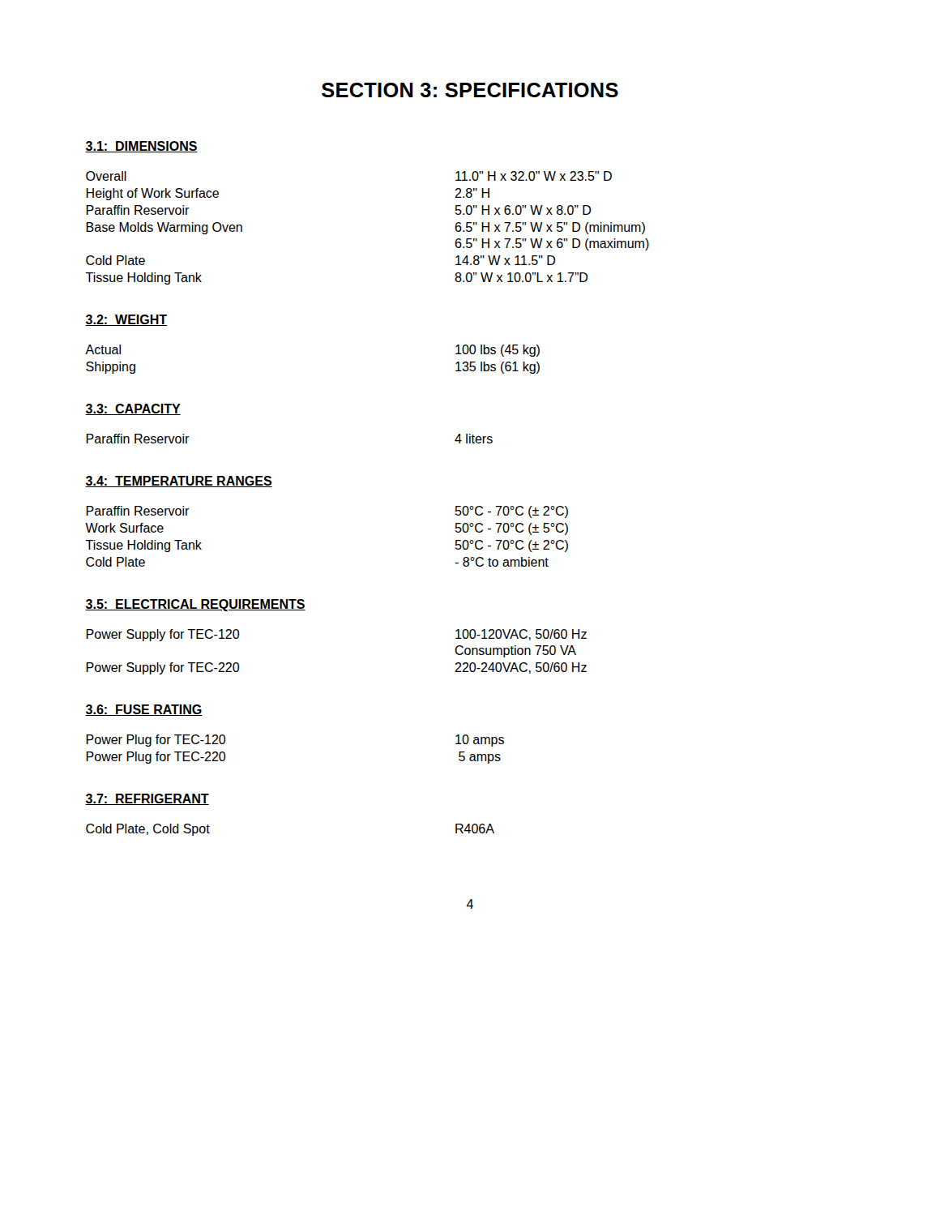SECTION 3: SPECIFICATIONS
3.1: DIMENSIONS
| Overall | 11.0" H x 32.0" W x 23.5" D |
| Height of Work Surface | 2.8" H |
| Paraffin Reservoir | 5.0" H x 6.0" W x 8.0” D |
| Base Molds Warming Oven | 6.5" H x 7.5" W x 5" D (minimum) 6.5" H x 7.5" W x 6" D (maximum) |
| Cold Plate | 14.8" W x 11.5" D |
| Tissue Holding Tank | 8.0” W x 10.0”L x 1.7”D |
3.2: WEIGHT
| Actual | 100 lbs (45 kg) |
| Shipping | 135 lbs (61 kg) |
3.3: CAPACITY
| Paraffin Reservoir | 4 liters |
3.4: TEMPERATURE RANGES
| Paraffin Reservoir | 50°C - 70°C (± 2°C) |
| Work Surface | 50°C - 70°C (± 5°C) |
| Tissue Holding Tank | 50°C - 70°C (± 2°C) |
| Cold Plate | - 8°C to ambient |
3.5: ELECTRICAL REQUIREMENTS
| Power Supply for TEC-120 | 100-120VAC, 50/60 Hz Consumption 750 VA |
| Power Supply for TEC-220 | 220-240VAC, 50/60 Hz |
3.6: FUSE RATING
| Power Plug for TEC-120 | 10 amps |
| Power Plug for TEC-220 | 5 amps |
3.7: REFRIGERANT
| Cold Plate, Cold Spot | R406A |
4